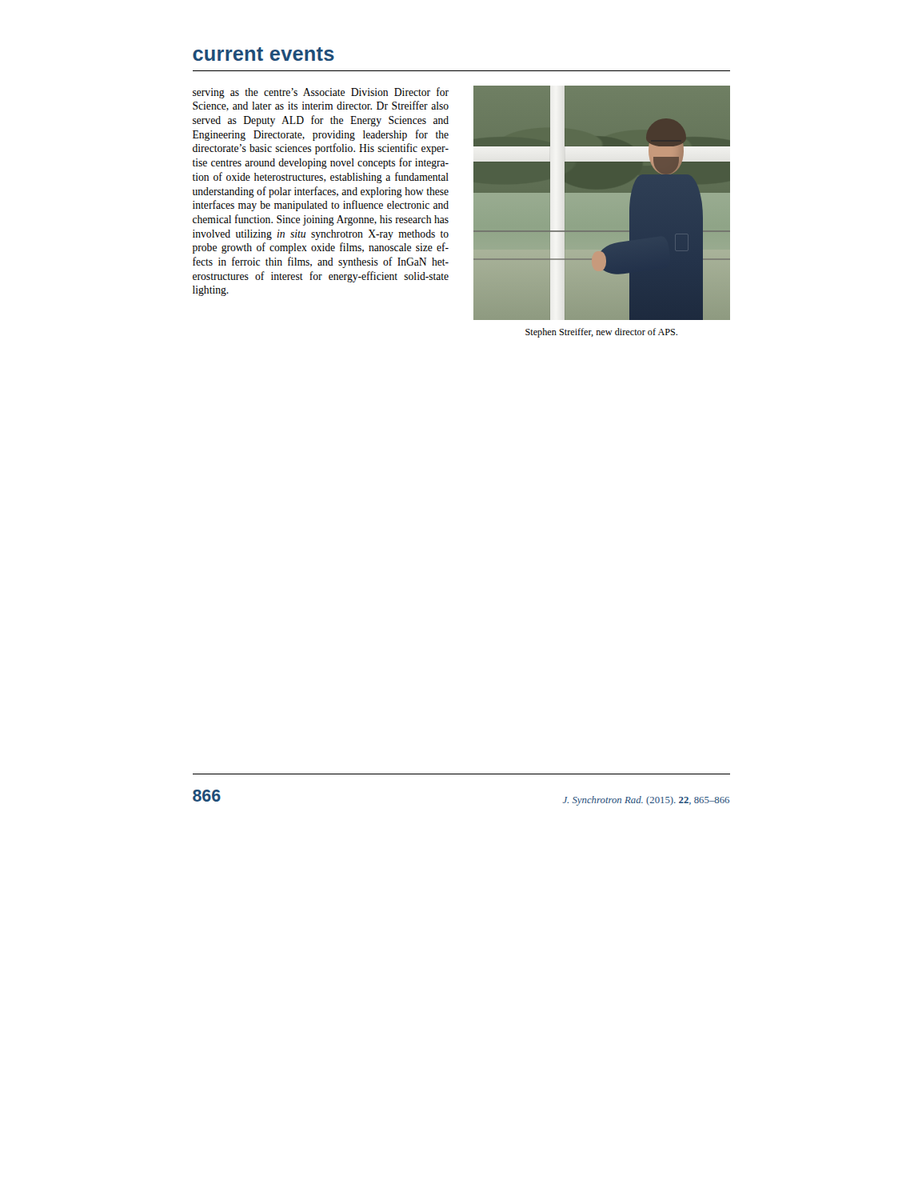current events
serving as the centre’s Associate Division Director for Science, and later as its interim director. Dr Streiffer also served as Deputy ALD for the Energy Sciences and Engineering Directorate, providing leadership for the directorate’s basic sciences portfolio. His scientific expertise centres around developing novel concepts for integration of oxide hetero­structures, establishing a fundamental understanding of polar interfaces, and exploring how these interfaces may be manipulated to influence electronic and chemical function. Since joining Argonne, his research has involved utilizing in situ synchrotron X-ray methods to probe growth of complex oxide films, nanoscale size effects in ferroic thin films, and synthesis of InGaN heterostructures of interest for energy-efficient solid-state lighting.
Stephen Streiffer, new director of APS.
866
J. Synchrotron Rad. (2015). 22, 865–866